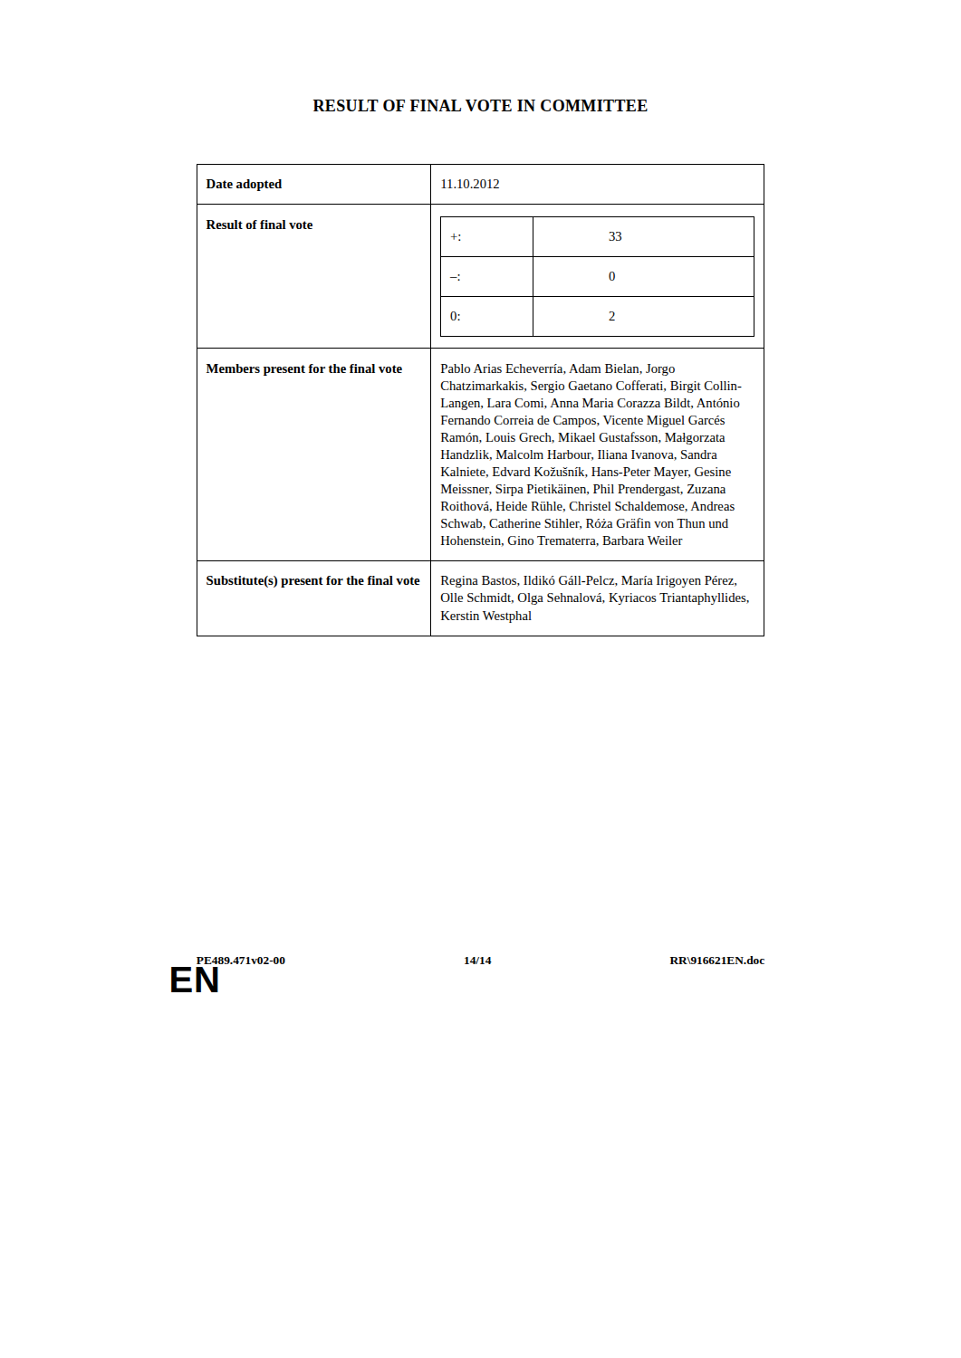RESULT OF FINAL VOTE IN COMMITTEE
| Date adopted | 11.10.2012 |
| Result of final vote | / +: / 33 / / –: / 0 / / 0: / 2 / |
| Members present for the final vote | Pablo Arias Echeverría, Adam Bielan, Jorgo Chatzimarkakis, Sergio Gaetano Cofferati, Birgit Collin-Langen, Lara Comi, Anna Maria Corazza Bildt, António Fernando Correia de Campos, Vicente Miguel Garcés Ramón, Louis Grech, Mikael Gustafsson, Małgorzata Handzlik, Malcolm Harbour, Iliana Ivanova, Sandra Kalniete, Edvard Kožušník, Hans-Peter Mayer, Gesine Meissner, Sirpa Pietikäinen, Phil Prendergast, Zuzana Roithová, Heide Rühle, Christel Schaldemose, Andreas Schwab, Catherine Stihler, Róża Gräfin von Thun und Hohenstein, Gino Trematerra, Barbara Weiler |
| Substitute(s) present for the final vote | Regina Bastos, Ildikó Gáll-Pelcz, María Irigoyen Pérez, Olle Schmidt, Olga Sehnalová, Kyriacos Triantaphyllides, Kerstin Westphal |
PE489.471v02-00 14/14 RR\916621EN.doc
EN